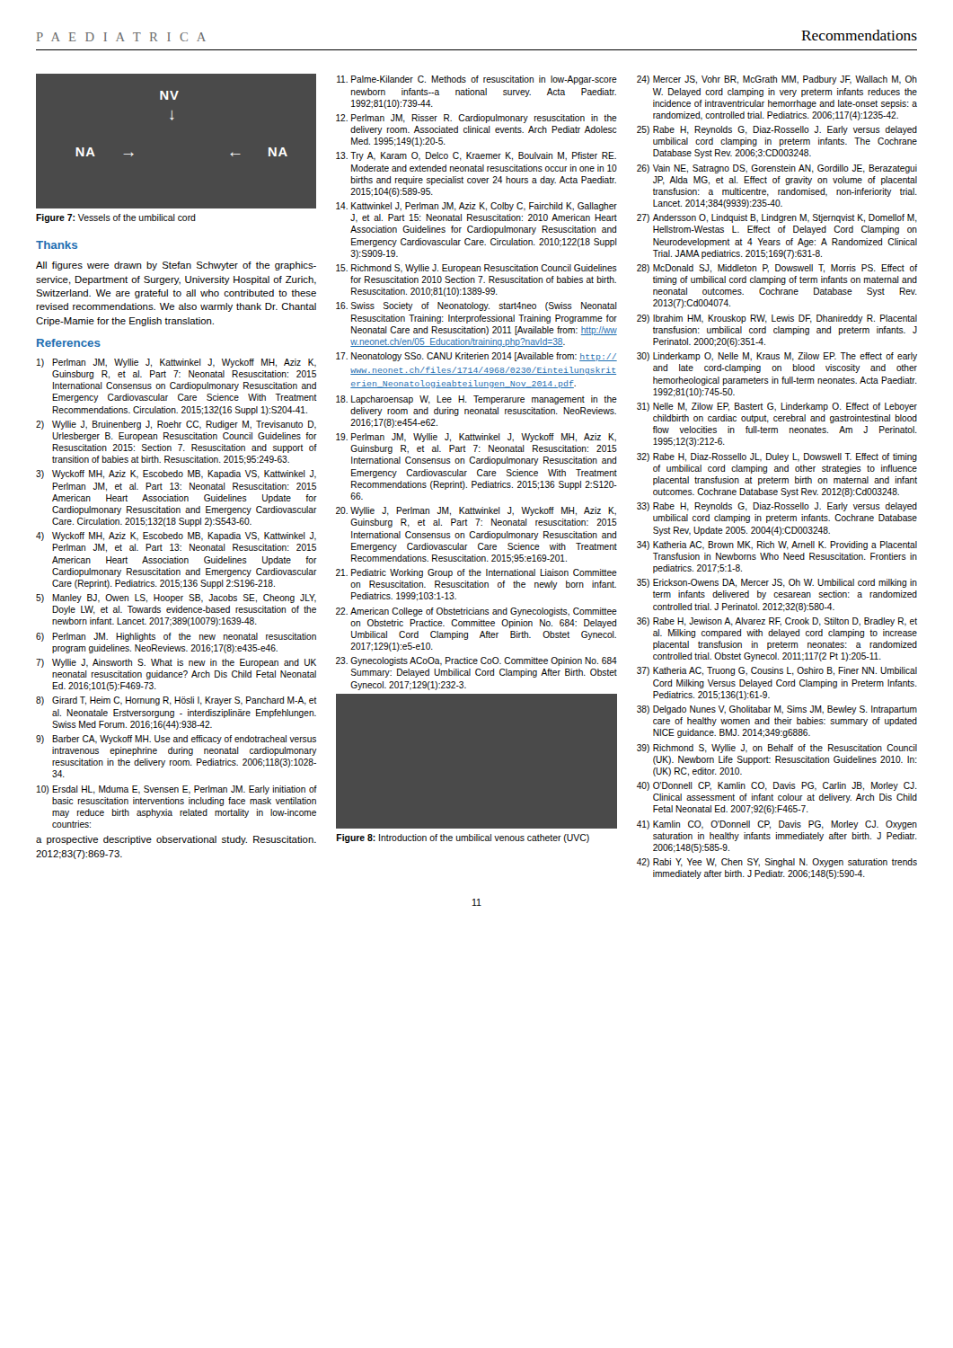P A E D I A T R I C A
Recommendations
NV ↓ NA → NA ←
Figure 7: Vessels of the umbilical cord
Thanks
All figures were drawn by Stefan Schwyter of the graphics-service, Department of Surgery, University Hospital of Zurich, Switzerland. We are grateful to all who contributed to these revised recommendations. We also warmly thank Dr. Chantal Cripe-Mamie for the English translation.
References
Perlman JM, Wyllie J, Kattwinkel J, Wyckoff MH, Aziz K, Guinsburg R, et al. Part 7: Neonatal Resuscitation: 2015 International Consensus on Cardiopulmonary Resuscitation and Emergency Cardiovascular Care Science With Treatment Recommendations. Circulation. 2015;132(16 Suppl 1):S204-41.
Wyllie J, Bruinenberg J, Roehr CC, Rudiger M, Trevisanuto D, Urlesberger B. European Resuscitation Council Guidelines for Resuscitation 2015: Section 7. Resuscitation and support of transition of babies at birth. Resuscitation. 2015;95:249-63.
Wyckoff MH, Aziz K, Escobedo MB, Kapadia VS, Kattwinkel J, Perlman JM, et al. Part 13: Neonatal Resuscitation: 2015 American Heart Association Guidelines Update for Cardiopulmonary Resuscitation and Emergency Cardiovascular Care. Circulation. 2015;132(18 Suppl 2):S543-60.
Wyckoff MH, Aziz K, Escobedo MB, Kapadia VS, Kattwinkel J, Perlman JM, et al. Part 13: Neonatal Resuscitation: 2015 American Heart Association Guidelines Update for Cardiopulmonary Resuscitation and Emergency Cardiovascular Care (Reprint). Pediatrics. 2015;136 Suppl 2:S196-218.
Manley BJ, Owen LS, Hooper SB, Jacobs SE, Cheong JLY, Doyle LW, et al. Towards evidence-based resuscitation of the newborn infant. Lancet. 2017;389(10079):1639-48.
Perlman JM. Highlights of the new neonatal resuscitation program guidelines. NeoReviews. 2016;17(8):e435-e46.
Wyllie J, Ainsworth S. What is new in the European and UK neonatal resuscitation guidance? Arch Dis Child Fetal Neonatal Ed. 2016;101(5):F469-73.
Girard T, Heim C, Hornung R, Hösli I, Krayer S, Panchard M-A, et al. Neonatale Erstversorgung - interdisziplinäre Empfehlungen. Swiss Med Forum. 2016;16(44):938-42.
Barber CA, Wyckoff MH. Use and efficacy of endotracheal versus intravenous epinephrine during neonatal cardiopulmonary resuscitation in the delivery room. Pediatrics. 2006;118(3):1028-34.
Ersdal HL, Mduma E, Svensen E, Perlman JM. Early initiation of basic resuscitation interventions including face mask ventilation may reduce birth asphyxia related mortality in low-income countries:
a prospective descriptive observational study. Resuscitation. 2012;83(7):869-73.
Palme-Kilander C. Methods of resuscitation in low-Apgar-score newborn infants--a national survey. Acta Paediatr. 1992;81(10):739-44.
Perlman JM, Risser R. Cardiopulmonary resuscitation in the delivery room. Associated clinical events. Arch Pediatr Adolesc Med. 1995;149(1):20-5.
Try A, Karam O, Delco C, Kraemer K, Boulvain M, Pfister RE. Moderate and extended neonatal resuscitations occur in one in 10 births and require specialist cover 24 hours a day. Acta Paediatr. 2015;104(6):589-95.
Kattwinkel J, Perlman JM, Aziz K, Colby C, Fairchild K, Gallagher J, et al. Part 15: Neonatal Resuscitation: 2010 American Heart Association Guidelines for Cardiopulmonary Resuscitation and Emergency Cardiovascular Care. Circulation. 2010;122(18 Suppl 3):S909-19.
Richmond S, Wyllie J. European Resuscitation Council Guidelines for Resuscitation 2010 Section 7. Resuscitation of babies at birth. Resuscitation. 2010;81(10):1389-99.
Swiss Society of Neonatology. start4neo (Swiss Neonatal Resuscitation Training: Interprofessional Training Programme for Neonatal Care and Resuscitation) 2011 [Available from: http://www.neonet.ch/en/05_Education/training.php?navId=38.
Neonatology SSo. CANU Kriterien 2014 [Available from: http://www.neonet.ch/files/1714/4968/0230/Einteilungskriterien_Neonatologieabteilungen_Nov_2014.pdf.
Lapcharoensap W, Lee H. Temperarure management in the delivery room and during neonatal resuscitation. NeoReviews. 2016;17(8):e454-e62.
Perlman JM, Wyllie J, Kattwinkel J, Wyckoff MH, Aziz K, Guinsburg R, et al. Part 7: Neonatal Resuscitation: 2015 International Consensus on Cardiopulmonary Resuscitation and Emergency Cardiovascular Care Science With Treatment Recommendations (Reprint). Pediatrics. 2015;136 Suppl 2:S120-66.
Wyllie J, Perlman JM, Kattwinkel J, Wyckoff MH, Aziz K, Guinsburg R, et al. Part 7: Neonatal resuscitation: 2015 International Consensus on Cardiopulmonary Resuscitation and Emergency Cardiovascular Care Science with Treatment Recommendations. Resuscitation. 2015;95:e169-201.
Pediatric Working Group of the International Liaison Committee on Resuscitation. Resuscitation of the newly born infant. Pediatrics. 1999;103:1-13.
American College of Obstetricians and Gynecologists, Committee on Obstetric Practice. Committee Opinion No. 684: Delayed Umbilical Cord Clamping After Birth. Obstet Gynecol. 2017;129(1):e5-e10.
Gynecologists ACoOa, Practice CoO. Committee Opinion No. 684 Summary: Delayed Umbilical Cord Clamping After Birth. Obstet Gynecol. 2017;129(1):232-3.
Figure 8: Introduction of the umbilical venous catheter (UVC)
Mercer JS, Vohr BR, McGrath MM, Padbury JF, Wallach M, Oh W. Delayed cord clamping in very preterm infants reduces the incidence of intraventricular hemorrhage and late-onset sepsis: a randomized, controlled trial. Pediatrics. 2006;117(4):1235-42.
Rabe H, Reynolds G, Diaz-Rossello J. Early versus delayed umbilical cord clamping in preterm infants. The Cochrane Database Syst Rev. 2006;3:CD003248.
Vain NE, Satragno DS, Gorenstein AN, Gordillo JE, Berazategui JP, Alda MG, et al. Effect of gravity on volume of placental transfusion: a multicentre, randomised, non-inferiority trial. Lancet. 2014;384(9939):235-40.
Andersson O, Lindquist B, Lindgren M, Stjernqvist K, Domellof M, Hellstrom-Westas L. Effect of Delayed Cord Clamping on Neurodevelopment at 4 Years of Age: A Randomized Clinical Trial. JAMA pediatrics. 2015;169(7):631-8.
McDonald SJ, Middleton P, Dowswell T, Morris PS. Effect of timing of umbilical cord clamping of term infants on maternal and neonatal outcomes. Cochrane Database Syst Rev. 2013(7):Cd004074.
Ibrahim HM, Krouskop RW, Lewis DF, Dhanireddy R. Placental transfusion: umbilical cord clamping and preterm infants. J Perinatol. 2000;20(6):351-4.
Linderkamp O, Nelle M, Kraus M, Zilow EP. The effect of early and late cord-clamping on blood viscosity and other hemorheological parameters in full-term neonates. Acta Paediatr. 1992;81(10):745-50.
Nelle M, Zilow EP, Bastert G, Linderkamp O. Effect of Leboyer childbirth on cardiac output, cerebral and gastrointestinal blood flow velocities in full-term neonates. Am J Perinatol. 1995;12(3):212-6.
Rabe H, Diaz-Rossello JL, Duley L, Dowswell T. Effect of timing of umbilical cord clamping and other strategies to influence placental transfusion at preterm birth on maternal and infant outcomes. Cochrane Database Syst Rev. 2012(8):Cd003248.
Rabe H, Reynolds G, Diaz-Rossello J. Early versus delayed umbilical cord clamping in preterm infants. Cochrane Database Syst Rev, Update 2005. 2004(4):CD003248.
Katheria AC, Brown MK, Rich W, Arnell K. Providing a Placental Transfusion in Newborns Who Need Resuscitation. Frontiers in pediatrics. 2017;5:1-8.
Erickson-Owens DA, Mercer JS, Oh W. Umbilical cord milking in term infants delivered by cesarean section: a randomized controlled trial. J Perinatol. 2012;32(8):580-4.
Rabe H, Jewison A, Alvarez RF, Crook D, Stilton D, Bradley R, et al. Milking compared with delayed cord clamping to increase placental transfusion in preterm neonates: a randomized controlled trial. Obstet Gynecol. 2011;117(2 Pt 1):205-11.
Katheria AC, Truong G, Cousins L, Oshiro B, Finer NN. Umbilical Cord Milking Versus Delayed Cord Clamping in Preterm Infants. Pediatrics. 2015;136(1):61-9.
Delgado Nunes V, Gholitabar M, Sims JM, Bewley S. Intrapartum care of healthy women and their babies: summary of updated NICE guidance. BMJ. 2014;349:g6886.
Richmond S, Wyllie J, on Behalf of the Resuscitation Council (UK). Newborn Life Support: Resuscitation Guidelines 2010. In: (UK) RC, editor. 2010.
O'Donnell CP, Kamlin CO, Davis PG, Carlin JB, Morley CJ. Clinical assessment of infant colour at delivery. Arch Dis Child Fetal Neonatal Ed. 2007;92(6):F465-7.
Kamlin CO, O'Donnell CP, Davis PG, Morley CJ. Oxygen saturation in healthy infants immediately after birth. J Pediatr. 2006;148(5):585-9.
Rabi Y, Yee W, Chen SY, Singhal N. Oxygen saturation trends immediately after birth. J Pediatr. 2006;148(5):590-4.
11